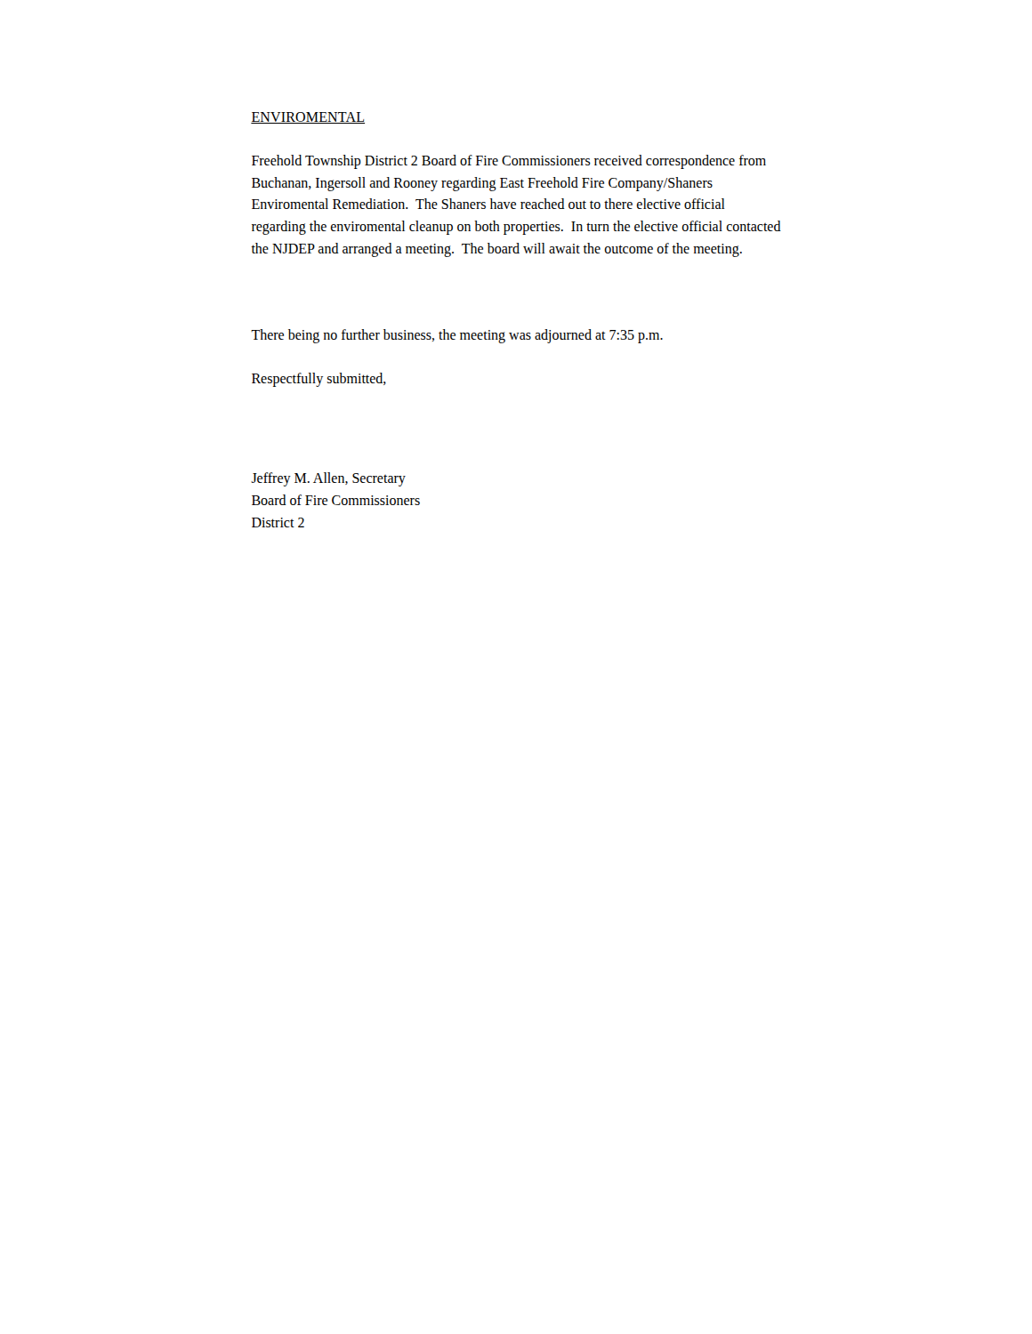ENVIROMENTAL
Freehold Township District 2 Board of Fire Commissioners received correspondence from Buchanan, Ingersoll and Rooney regarding East Freehold Fire Company/Shaners Enviromental Remediation. The Shaners have reached out to there elective official regarding the enviromental cleanup on both properties. In turn the elective official contacted the NJDEP and arranged a meeting. The board will await the outcome of the meeting.
There being no further business, the meeting was adjourned at 7:35 p.m.
Respectfully submitted,
Jeffrey M. Allen, Secretary
Board of Fire Commissioners
District 2